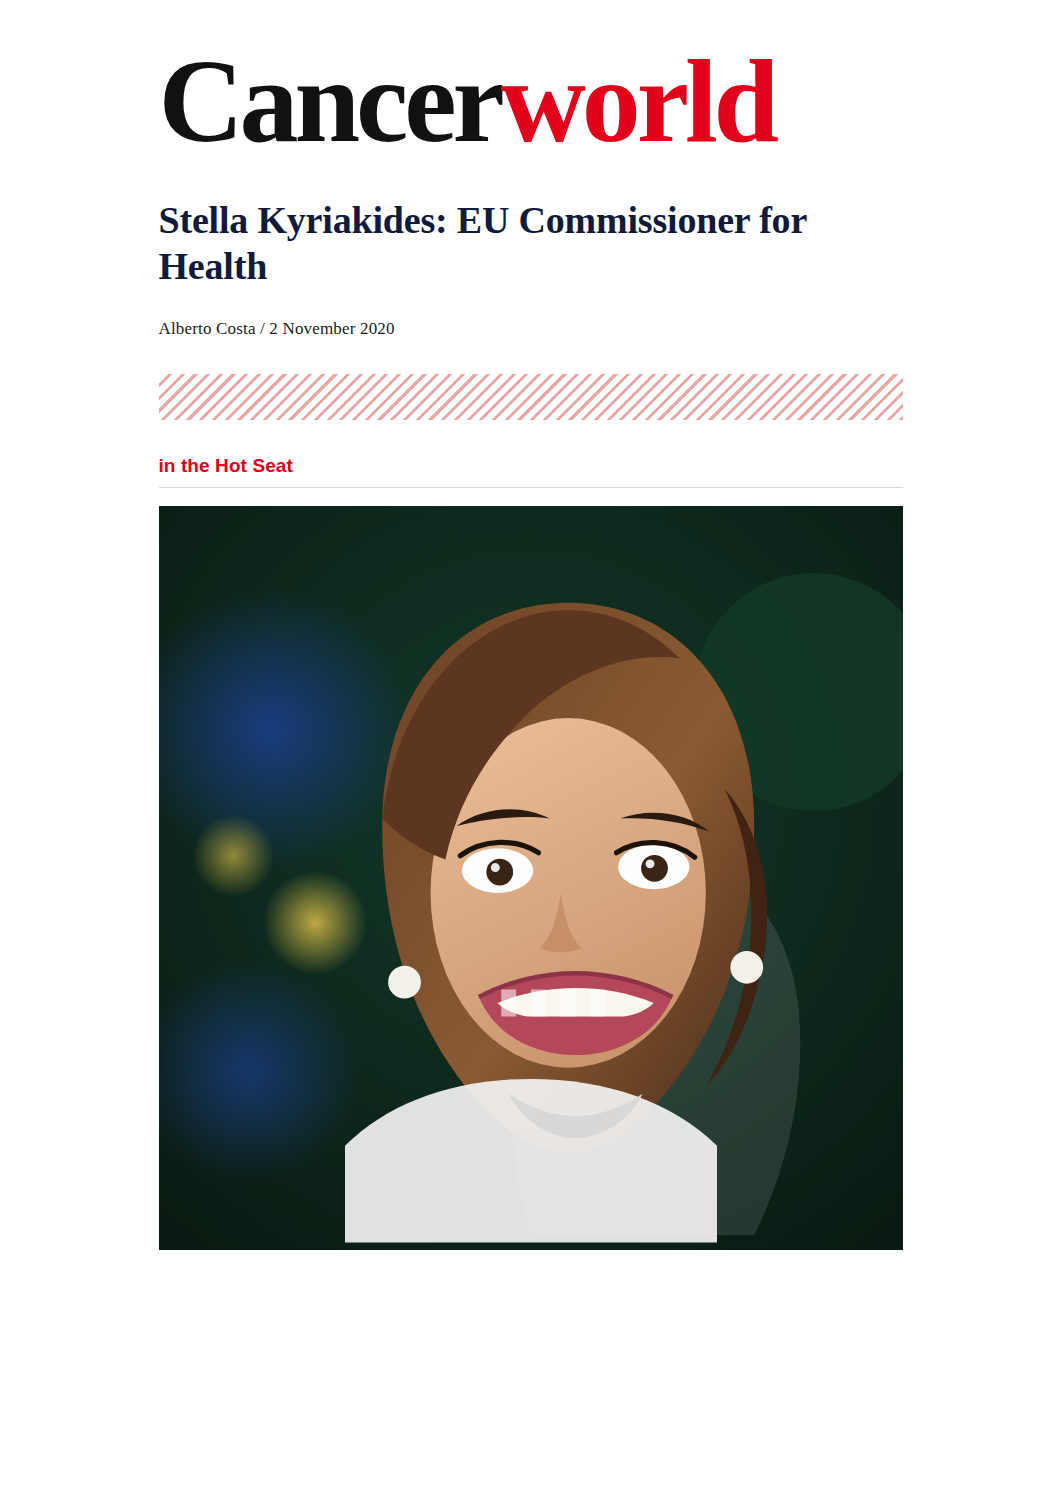Cancer world
Stella Kyriakides: EU Commissioner for Health
Alberto Costa / 2 November 2020
in the Hot Seat